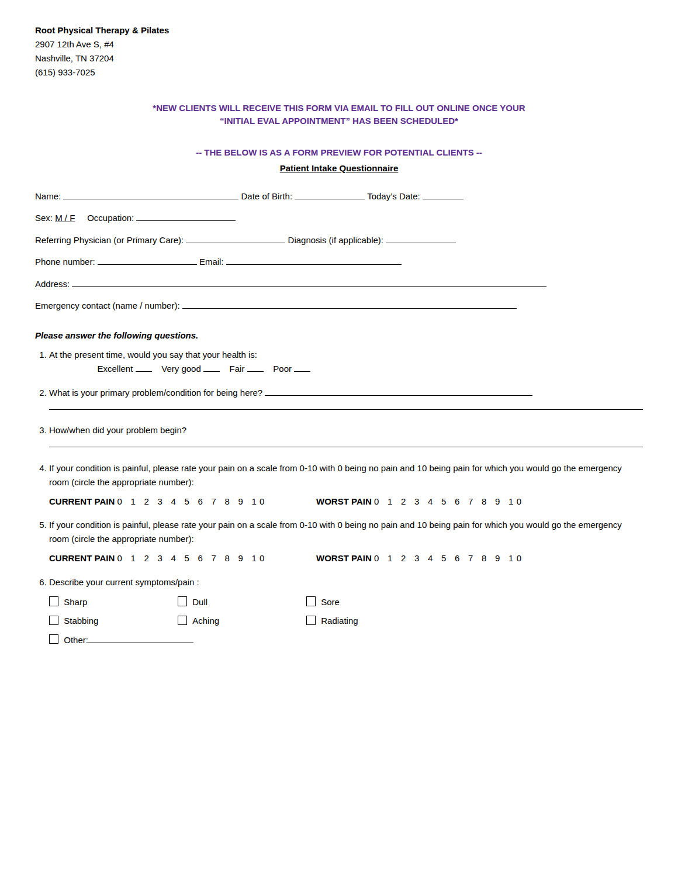Root Physical Therapy & Pilates
2907 12th Ave S, #4
Nashville, TN 37204
(615) 933-7025
*NEW CLIENTS WILL RECEIVE THIS FORM VIA EMAIL TO FILL OUT ONLINE ONCE YOUR “INITIAL EVAL APPOINTMENT” HAS BEEN SCHEDULED*
-- THE BELOW IS AS A FORM PREVIEW FOR POTENTIAL CLIENTS --
Patient Intake Questionnaire
Name: Date of Birth: Today’s Date:
Sex: M / F Occupation:
Referring Physician (or Primary Care): Diagnosis (if applicable):
Phone number: Email:
Address:
Emergency contact (name / number):
Please answer the following questions.
At the present time, would you say that your health is:
Excellent Very good Fair Poor
What is your primary problem/condition for being here?
How/when did your problem begin?
If your condition is painful, please rate your pain on a scale from 0-10 with 0 being no pain and 10 being pain for which you would go the emergency room (circle the appropriate number):
CURRENT PAIN 0 1 2 3 4 5 6 7 8 9 10 WORST PAIN 0 1 2 3 4 5 6 7 8 9 10
If your condition is painful, please rate your pain on a scale from 0-10 with 0 being no pain and 10 being pain for which you would go the emergency room (circle the appropriate number):
CURRENT PAIN 0 1 2 3 4 5 6 7 8 9 10 WORST PAIN 0 1 2 3 4 5 6 7 8 9 10
Describe your current symptoms/pain :
Sharp
Dull
Sore
Stabbing
Aching
Radiating
Other: